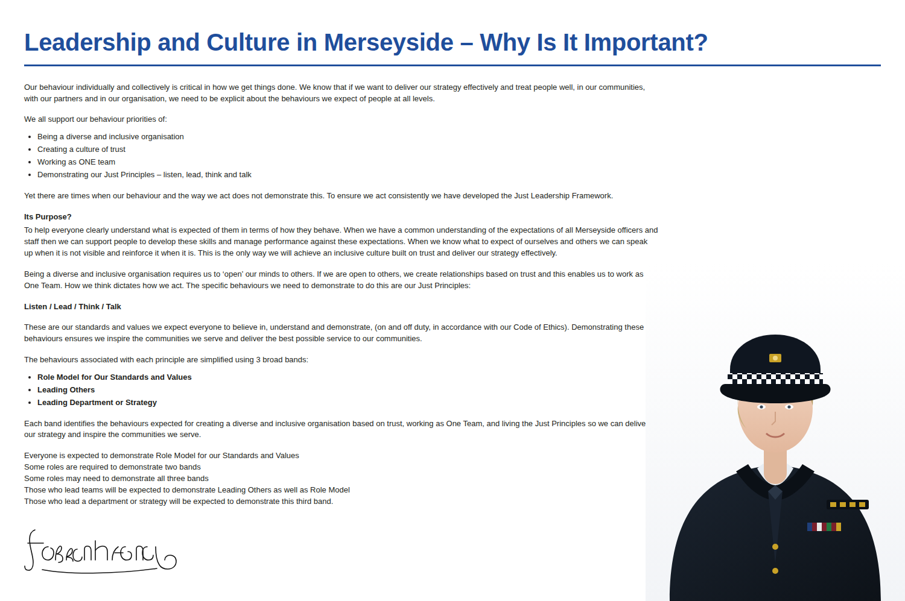Leadership and Culture in Merseyside – Why Is It Important?
Our behaviour individually and collectively is critical in how we get things done. We know that if we want to deliver our strategy effectively and treat people well, in our communities, with our partners and in our organisation, we need to be explicit about the behaviours we expect of people at all levels.
We all support our behaviour priorities of:
Being a diverse and inclusive organisation
Creating a culture of trust
Working as ONE team
Demonstrating our Just Principles – listen, lead, think and talk
Yet there are times when our behaviour and the way we act does not demonstrate this. To ensure we act consistently we have developed the Just Leadership Framework.
Its Purpose?
To help everyone clearly understand what is expected of them in terms of how they behave. When we have a common understanding of the expectations of all Merseyside officers and staff then we can support people to develop these skills and manage performance against these expectations. When we know what to expect of ourselves and others we can speak up when it is not visible and reinforce it when it is. This is the only way we will achieve an inclusive culture built on trust and deliver our strategy effectively.
Being a diverse and inclusive organisation requires us to ‘open’ our minds to others. If we are open to others, we create relationships based on trust and this enables us to work as One Team. How we think dictates how we act. The specific behaviours we need to demonstrate to do this are our Just Principles:
Listen / Lead / Think / Talk
These are our standards and values we expect everyone to believe in, understand and demonstrate, (on and off duty, in accordance with our Code of Ethics). Demonstrating these behaviours ensures we inspire the communities we serve and deliver the best possible service to our communities.
The behaviours associated with each principle are simplified using 3 broad bands:
Role Model for Our Standards and Values
Leading Others
Leading Department or Strategy
Each band identifies the behaviours expected for creating a diverse and inclusive organisation based on trust, working as One Team, and living the Just Principles so we can deliver our strategy and inspire the communities we serve.
Everyone is expected to demonstrate Role Model for our Standards and Values
Some roles are required to demonstrate two bands
Some roles may need to demonstrate all three bands
Those who lead teams will be expected to demonstrate Leading Others as well as Role Model
Those who lead a department or strategy will be expected to demonstrate this third band.